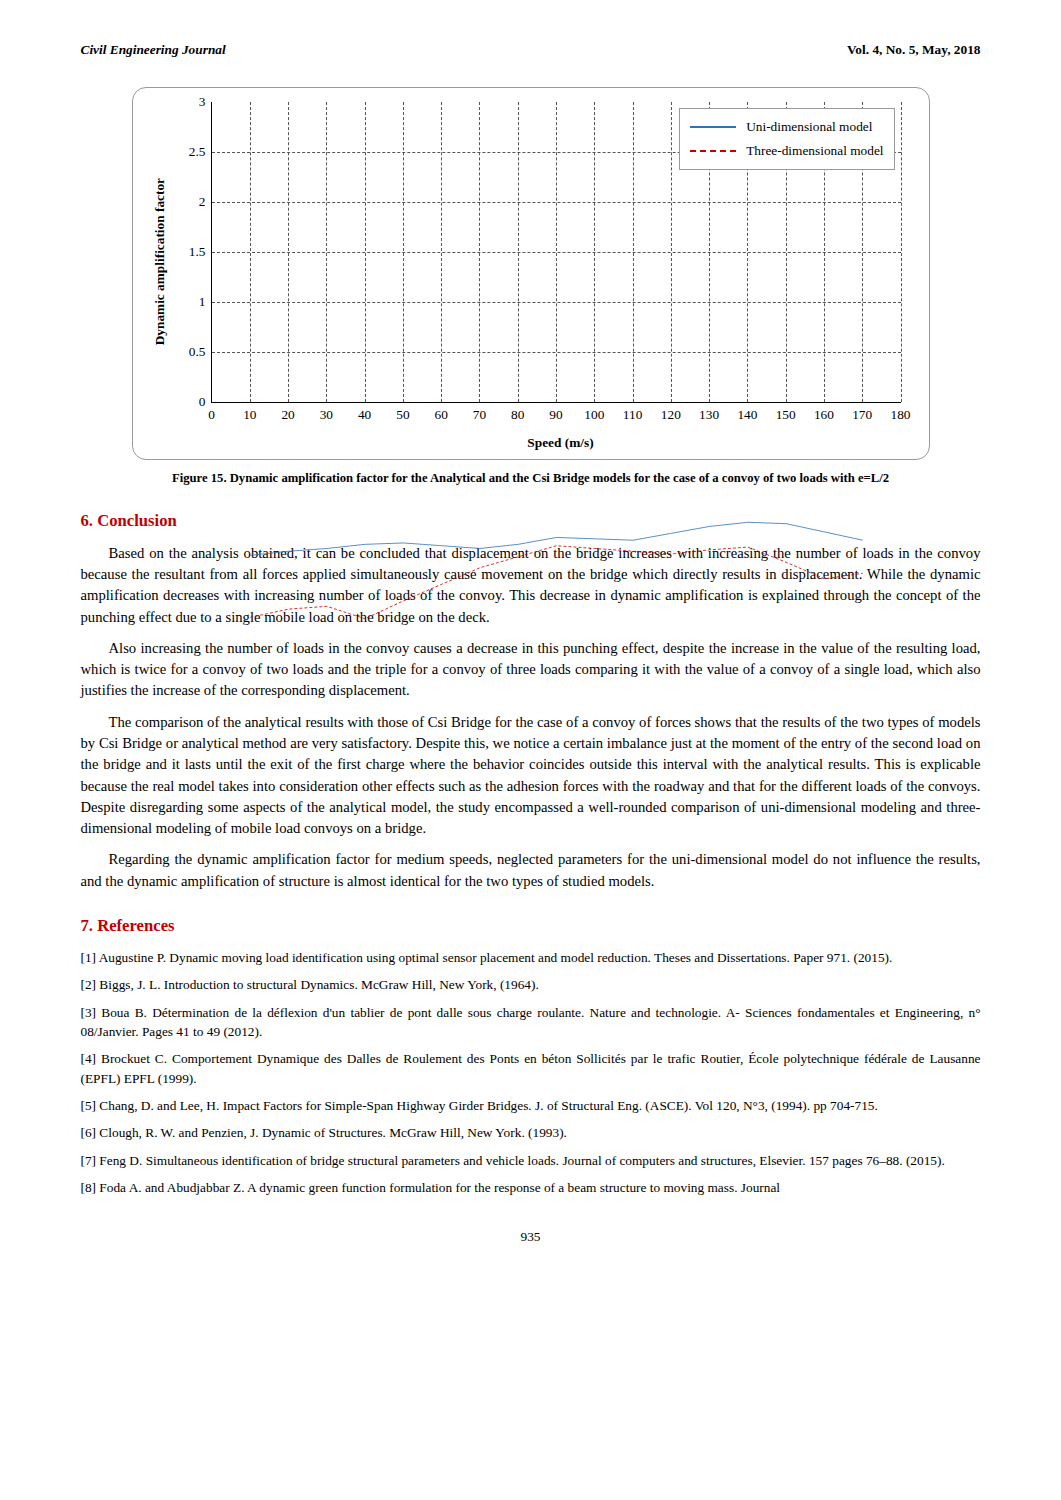Civil Engineering Journal Vol. 4, No. 5, May, 2018
Dynamic amplification factor
3
2.5
2
1.5
1
0.5
0
0
10
20
30
40
50
60
70
80
90
100
110
120
130
140
150
160
170
180
Uni-dimensional model
Three-dimensional model
Speed (m/s)
Figure 15. Dynamic amplification factor for the Analytical and the Csi Bridge models for the case of a convoy of two loads with e=L/2
6. Conclusion
Based on the analysis obtained, it can be concluded that displacement on the bridge increases with increasing the number of loads in the convoy because the resultant from all forces applied simultaneously cause movement on the bridge which directly results in displacement. While the dynamic amplification decreases with increasing number of loads of the convoy. This decrease in dynamic amplification is explained through the concept of the punching effect due to a single mobile load on the bridge on the deck.
Also increasing the number of loads in the convoy causes a decrease in this punching effect, despite the increase in the value of the resulting load, which is twice for a convoy of two loads and the triple for a convoy of three loads comparing it with the value of a convoy of a single load, which also justifies the increase of the corresponding displacement.
The comparison of the analytical results with those of Csi Bridge for the case of a convoy of forces shows that the results of the two types of models by Csi Bridge or analytical method are very satisfactory. Despite this, we notice a certain imbalance just at the moment of the entry of the second load on the bridge and it lasts until the exit of the first charge where the behavior coincides outside this interval with the analytical results. This is explicable because the real model takes into consideration other effects such as the adhesion forces with the roadway and that for the different loads of the convoys. Despite disregarding some aspects of the analytical model, the study encompassed a well-rounded comparison of uni-dimensional modeling and three-dimensional modeling of mobile load convoys on a bridge.
Regarding the dynamic amplification factor for medium speeds, neglected parameters for the uni-dimensional model do not influence the results, and the dynamic amplification of structure is almost identical for the two types of studied models.
7. References
[1] Augustine P. Dynamic moving load identification using optimal sensor placement and model reduction. Theses and Dissertations. Paper 971. (2015).
[2] Biggs, J. L. Introduction to structural Dynamics. McGraw Hill, New York, (1964).
[3] Boua B. Détermination de la déflexion d'un tablier de pont dalle sous charge roulante. Nature and technologie. A- Sciences fondamentales et Engineering, n° 08/Janvier. Pages 41 to 49 (2012).
[4] Brockuet C. Comportement Dynamique des Dalles de Roulement des Ponts en béton Sollicités par le trafic Routier, École polytechnique fédérale de Lausanne (EPFL) EPFL (1999).
[5] Chang, D. and Lee, H. Impact Factors for Simple-Span Highway Girder Bridges. J. of Structural Eng. (ASCE). Vol 120, N°3, (1994). pp 704-715.
[6] Clough, R. W. and Penzien, J. Dynamic of Structures. McGraw Hill, New York. (1993).
[7] Feng D. Simultaneous identification of bridge structural parameters and vehicle loads. Journal of computers and structures, Elsevier. 157 pages 76–88. (2015).
[8] Foda A. and Abudjabbar Z. A dynamic green function formulation for the response of a beam structure to moving mass. Journal
935